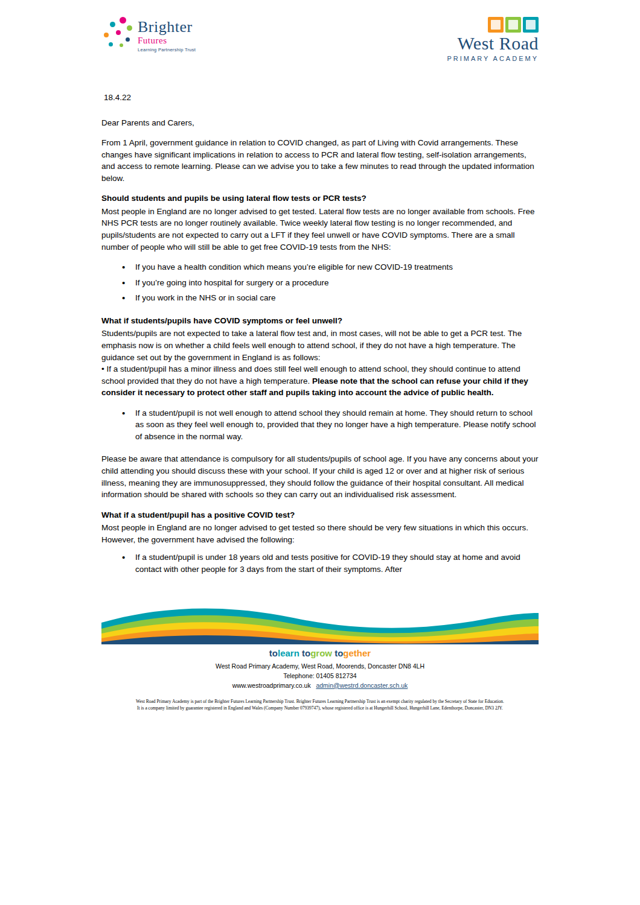Brighter
Futures
Learning Partnership Trust
West Road
PRIMARY ACADEMY
18.4.22
Dear Parents and Carers,
From 1 April, government guidance in relation to COVID changed, as part of Living with Covid arrangements. These changes have significant implications in relation to access to PCR and lateral flow testing, self-isolation arrangements, and access to remote learning. Please can we advise you to take a few minutes to read through the updated information below.
Should students and pupils be using lateral flow tests or PCR tests?
Most people in England are no longer advised to get tested. Lateral flow tests are no longer available from schools. Free NHS PCR tests are no longer routinely available. Twice weekly lateral flow testing is no longer recommended, and pupils/students are not expected to carry out a LFT if they feel unwell or have COVID symptoms. There are a small number of people who will still be able to get free COVID-19 tests from the NHS:
If you have a health condition which means you’re eligible for new COVID-19 treatments
If you’re going into hospital for surgery or a procedure
If you work in the NHS or in social care
What if students/pupils have COVID symptoms or feel unwell?
Students/pupils are not expected to take a lateral flow test and, in most cases, will not be able to get a PCR test. The emphasis now is on whether a child feels well enough to attend school, if they do not have a high temperature. The guidance set out by the government in England is as follows:
• If a student/pupil has a minor illness and does still feel well enough to attend school, they should continue to attend school provided that they do not have a high temperature. Please note that the school can refuse your child if they consider it necessary to protect other staff and pupils taking into account the advice of public health.
If a student/pupil is not well enough to attend school they should remain at home. They should return to school as soon as they feel well enough to, provided that they no longer have a high temperature. Please notify school of absence in the normal way.
Please be aware that attendance is compulsory for all students/pupils of school age. If you have any concerns about your child attending you should discuss these with your school. If your child is aged 12 or over and at higher risk of serious illness, meaning they are immunosuppressed, they should follow the guidance of their hospital consultant. All medical information should be shared with schools so they can carry out an individualised risk assessment.
What if a student/pupil has a positive COVID test?
Most people in England are no longer advised to get tested so there should be very few situations in which this occurs. However, the government have advised the following:
If a student/pupil is under 18 years old and tests positive for COVID-19 they should stay at home and avoid contact with other people for 3 days from the start of their symptoms. After
to learn to grow to gether
West Road Primary Academy, West Road, Moorends, Doncaster DN8 4LH
Telephone: 01405 812734
www.westroadprimary.co.uk admin@westrd.doncaster.sch.uk
West Road Primary Academy is part of the Brighter Futures Learning Partnership Trust. Brighter Futures Learning Partnership Trust is an exempt charity regulated by the Secretary of State for Education.
It is a company limited by guarantee registered in England and Wales (Company Number 07939747), whose registered office is at Hungerhill School, Hungerhill Lane, Edenthorpe, Doncaster, DN3 2JY.